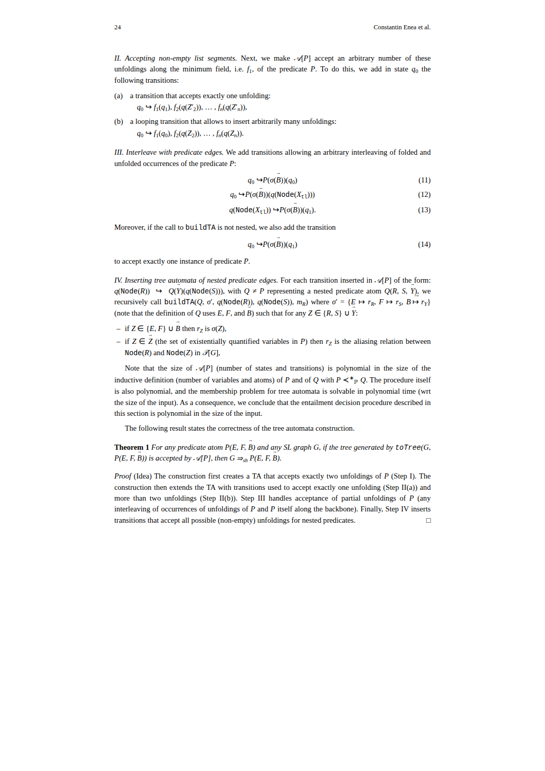24 Constantin Enea et al.
II. Accepting non-empty list segments. Next, we make 𝒜[P] accept an arbitrary number of these unfoldings along the minimum field, i.e. f1, of the predicate P. To do this, we add in state q0 the following transitions:
(a) a transition that accepts exactly one unfolding: q0 ↪ f1(q1), f2(q(Z′2)), … , fn(q(Z′n)),
(b) a looping transition that allows to insert arbitrarily many unfoldings: q0 ↪ f1(q0), f2(q(Z2)), … , fn(q(Zn)).
III. Interleave with predicate edges. We add transitions allowing an arbitrary interleaving of folded and unfolded occurrences of the predicate P:
q0 ↪P(σ(B))(q0) (11)
q0 ↪P(σ(B))(q(Node(Xtl))) (12)
q(Node(Xtl)) ↪P(σ(B))(q1). (13)
Moreover, if the call to buildTA is not nested, we also add the transition
q0 ↪P(σ(B))(q1) (14)
to accept exactly one instance of predicate P.
IV. Inserting tree automata of nested predicate edges. For each transition inserted in 𝒜[P] of the form: q(Node(R)) ↪ Q(Y)(q(Node(S))), with Q ≠ P representing a nested predicate atom Q(R, S, Y), we recursively call buildTA(Q, σ′, q(Node(R)), q(Node(S)), mR) where σ′ = {E ↦ rR, F ↦ rS, B ↦ rY} (note that the definition of Q uses E, F, and B) such that for any Z ∈ {R, S} ∪ Y:
if Z ∈ {E, F} ∪ B then rZ is σ(Z),
if Z ∈ Z (the set of existentially quantified variables in P) then rZ is the aliasing relation between Node(R) and Node(Z) in 𝒯[G],
Note that the size of 𝒜[P] (number of states and transitions) is polynomial in the size of the inductive definition (number of variables and atoms) of P and of Q with P ≺∗ℙ Q. The procedure itself is also polynomial, and the membership problem for tree automata is solvable in polynomial time (wrt the size of the input). As a consequence, we conclude that the entailment decision procedure described in this section is polynomial in the size of the input.
The following result states the correctness of the tree automata construction.
Theorem 1 For any predicate atom P(E, F, B) and any SL graph G, if the tree generated by toTree(G, P(E, F, B)) is accepted by 𝒜[P], then G ⇒sh P(E, F, B).
Proof (Idea) The construction first creates a TA that accepts exactly two unfoldings of P (Step I). The construction then extends the TA with transitions used to accept exactly one unfolding (Step II(a)) and more than two unfoldings (Step II(b)). Step III handles acceptance of partial unfoldings of P (any interleaving of occurrences of unfoldings of P and P itself along the backbone). Finally, Step IV inserts transitions that accept all possible (non-empty) unfoldings for nested predicates. □